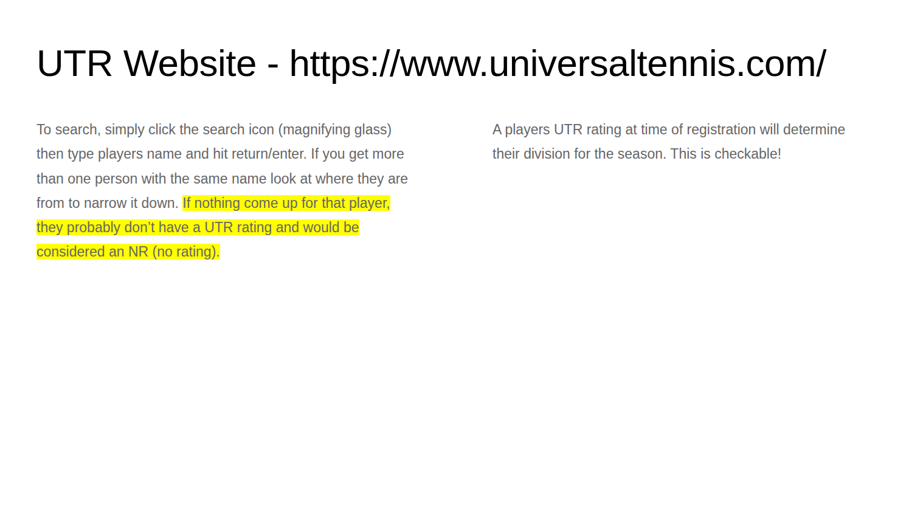UTR Website - https://www.universaltennis.com/
To search, simply click the search icon (magnifying glass) then type players name and hit return/enter. If you get more than one person with the same name look at where they are from to narrow it down. If nothing come up for that player, they probably don’t have a UTR rating and would be considered an NR (no rating).
A players UTR rating at time of registration will determine their division for the season. This is checkable!